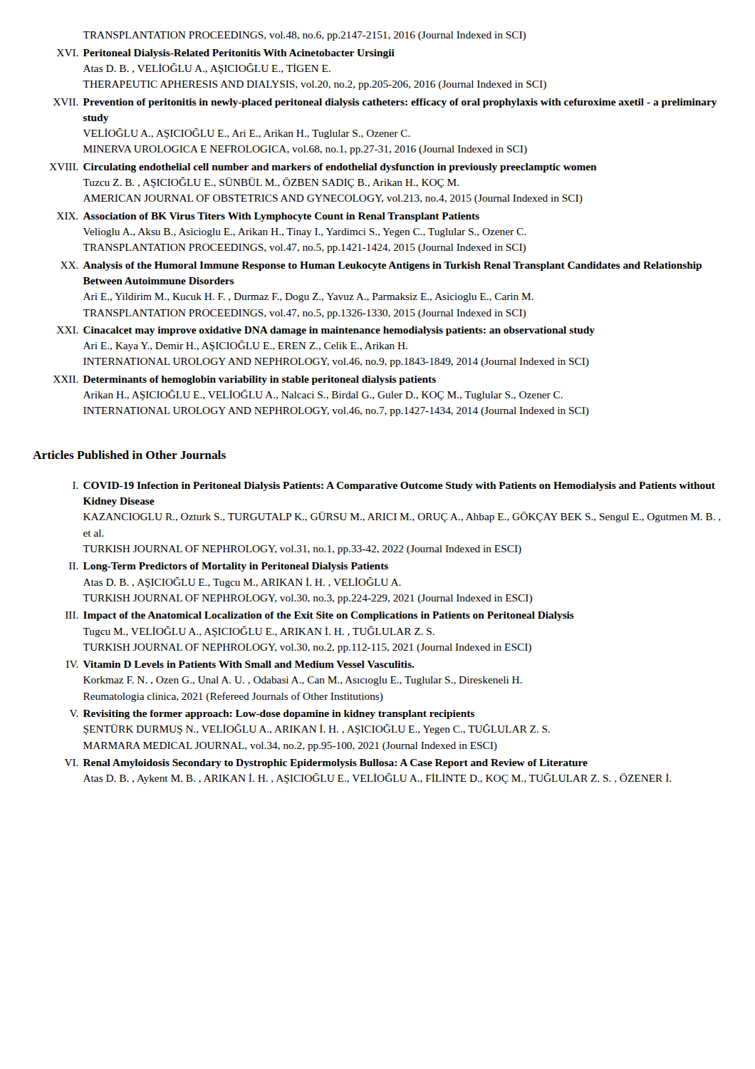TRANSPLANTATION PROCEEDINGS, vol.48, no.6, pp.2147-2151, 2016 (Journal Indexed in SCI)
XVI.
Peritoneal Dialysis-Related Peritonitis With Acinetobacter Ursingii
Atas D. B. , VELİOĞLU A., AŞICIOĞLU E., TİGEN E.
THERAPEUTIC APHERESIS AND DIALYSIS, vol.20, no.2, pp.205-206, 2016 (Journal Indexed in SCI)
XVII.
Prevention of peritonitis in newly-placed peritoneal dialysis catheters: efficacy of oral prophylaxis with cefuroxime axetil - a preliminary study
VELİOĞLU A., AŞICIOĞLU E., Ari E., Arikan H., Tuglular S., Ozener C.
MINERVA UROLOGICA E NEFROLOGICA, vol.68, no.1, pp.27-31, 2016 (Journal Indexed in SCI)
XVIII.
Circulating endothelial cell number and markers of endothelial dysfunction in previously preeclamptic women
Tuzcu Z. B. , AŞICIOĞLU E., SÜNBÜL M., ÖZBEN SADIÇ B., Arikan H., KOÇ M.
AMERICAN JOURNAL OF OBSTETRICS AND GYNECOLOGY, vol.213, no.4, 2015 (Journal Indexed in SCI)
XIX.
Association of BK Virus Titers With Lymphocyte Count in Renal Transplant Patients
Velioglu A., Aksu B., Asicioglu E., Arikan H., Tinay I., Yardimci S., Yegen C., Tuglular S., Ozener C.
TRANSPLANTATION PROCEEDINGS, vol.47, no.5, pp.1421-1424, 2015 (Journal Indexed in SCI)
XX.
Analysis of the Humoral Immune Response to Human Leukocyte Antigens in Turkish Renal Transplant Candidates and Relationship Between Autoimmune Disorders
Ari E., Yildirim M., Kucuk H. F. , Durmaz F., Dogu Z., Yavuz A., Parmaksiz E., Asicioglu E., Carin M.
TRANSPLANTATION PROCEEDINGS, vol.47, no.5, pp.1326-1330, 2015 (Journal Indexed in SCI)
XXI.
Cinacalcet may improve oxidative DNA damage in maintenance hemodialysis patients: an observational study
Ari E., Kaya Y., Demir H., AŞICIOĞLU E., EREN Z., Celik E., Arikan H.
INTERNATIONAL UROLOGY AND NEPHROLOGY, vol.46, no.9, pp.1843-1849, 2014 (Journal Indexed in SCI)
XXII.
Determinants of hemoglobin variability in stable peritoneal dialysis patients
Arikan H., AŞICIOĞLU E., VELİOĞLU A., Nalcaci S., Birdal G., Guler D., KOÇ M., Tuglular S., Ozener C.
INTERNATIONAL UROLOGY AND NEPHROLOGY, vol.46, no.7, pp.1427-1434, 2014 (Journal Indexed in SCI)
Articles Published in Other Journals
I.
COVID-19 Infection in Peritoneal Dialysis Patients: A Comparative Outcome Study with Patients on Hemodialysis and Patients without Kidney Disease
KAZANCIOGLU R., Ozturk S., TURGUTALP K., GÜRSU M., ARICI M., ORUÇ A., Ahbap E., GÖKÇAY BEK S., Sengul E., Ogutmen M. B. , et al.
TURKISH JOURNAL OF NEPHROLOGY, vol.31, no.1, pp.33-42, 2022 (Journal Indexed in ESCI)
II.
Long-Term Predictors of Mortality in Peritoneal Dialysis Patients
Atas D. B. , AŞICIOĞLU E., Tugcu M., ARIKAN İ. H. , VELİOĞLU A.
TURKISH JOURNAL OF NEPHROLOGY, vol.30, no.3, pp.224-229, 2021 (Journal Indexed in ESCI)
III.
Impact of the Anatomical Localization of the Exit Site on Complications in Patients on Peritoneal Dialysis
Tugcu M., VELİOĞLU A., AŞICIOĞLU E., ARIKAN İ. H. , TUĞLULAR Z. S.
TURKISH JOURNAL OF NEPHROLOGY, vol.30, no.2, pp.112-115, 2021 (Journal Indexed in ESCI)
IV.
Vitamin D Levels in Patients With Small and Medium Vessel Vasculitis.
Korkmaz F. N. , Ozen G., Unal A. U. , Odabasi A., Can M., Asıcıoglu E., Tuglular S., Direskeneli H.
Reumatologia clinica, 2021 (Refereed Journals of Other Institutions)
V.
Revisiting the former approach: Low-dose dopamine in kidney transplant recipients
ŞENTÜRK DURMUŞ N., VELİOĞLU A., ARIKAN İ. H. , AŞICIOĞLU E., Yegen C., TUĞLULAR Z. S.
MARMARA MEDICAL JOURNAL, vol.34, no.2, pp.95-100, 2021 (Journal Indexed in ESCI)
VI.
Renal Amyloidosis Secondary to Dystrophic Epidermolysis Bullosa: A Case Report and Review of Literature
Atas D. B. , Aykent M. B. , ARIKAN İ. H. , AŞICIOĞLU E., VELİOĞLU A., FİLİNTE D., KOÇ M., TUĞLULAR Z. S. , ÖZENER İ.